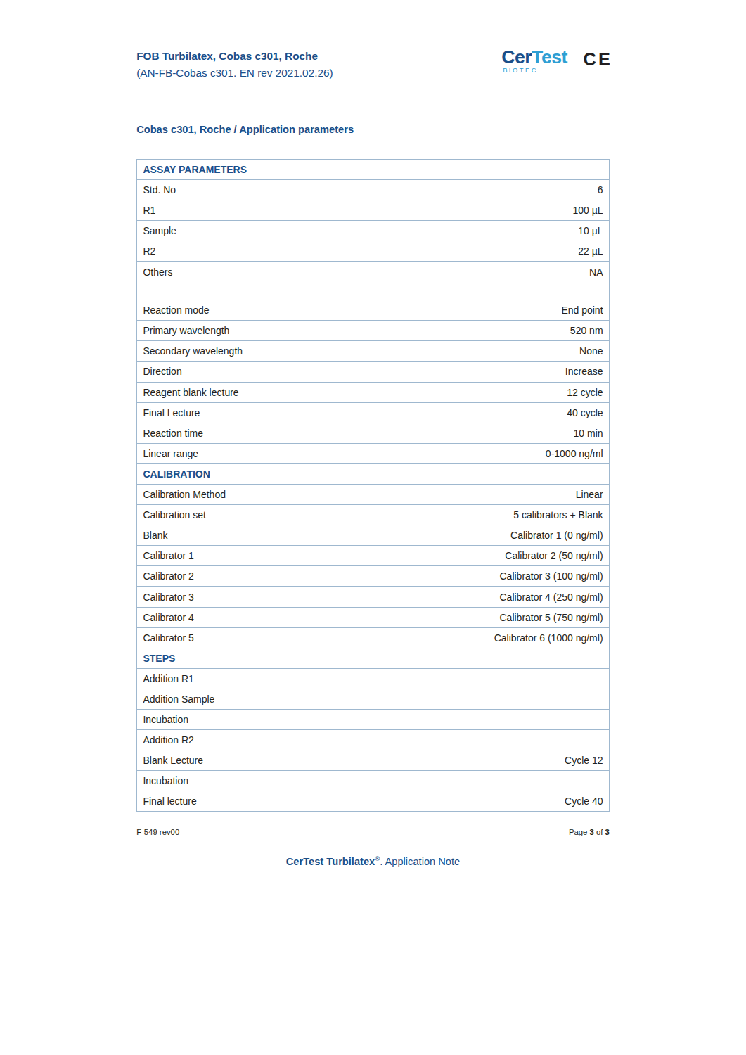FOB Turbilatex, Cobas c301, Roche
(AN-FB-Cobas c301. EN rev 2021.02.26)
CerTest
BIOTEC
C E
Cobas c301, Roche / Application parameters
| ASSAY PARAMETERS | |
| Std. No | 6 |
| R1 | 100 µL |
| Sample | 10 µL |
| R2 | 22 µL |
| Others | NA |
| Reaction mode | End point |
| Primary wavelength | 520 nm |
| Secondary wavelength | None |
| Direction | Increase |
| Reagent blank lecture | 12 cycle |
| Final Lecture | 40 cycle |
| Reaction time | 10 min |
| Linear range | 0-1000 ng/ml |
| CALIBRATION | |
| Calibration Method | Linear |
| Calibration set | 5 calibrators + Blank |
| Blank | Calibrator 1 (0 ng/ml) |
| Calibrator 1 | Calibrator 2 (50 ng/ml) |
| Calibrator 2 | Calibrator 3 (100 ng/ml) |
| Calibrator 3 | Calibrator 4 (250 ng/ml) |
| Calibrator 4 | Calibrator 5 (750 ng/ml) |
| Calibrator 5 | Calibrator 6 (1000 ng/ml) |
| STEPS | |
| Addition R1 | |
| Addition Sample | |
| Incubation | |
| Addition R2 | |
| Blank Lecture | Cycle 12 |
| Incubation | |
| Final lecture | Cycle 40 |
F-549 rev00
Page 3 of 3
CerTest Turbilatex®. Application Note